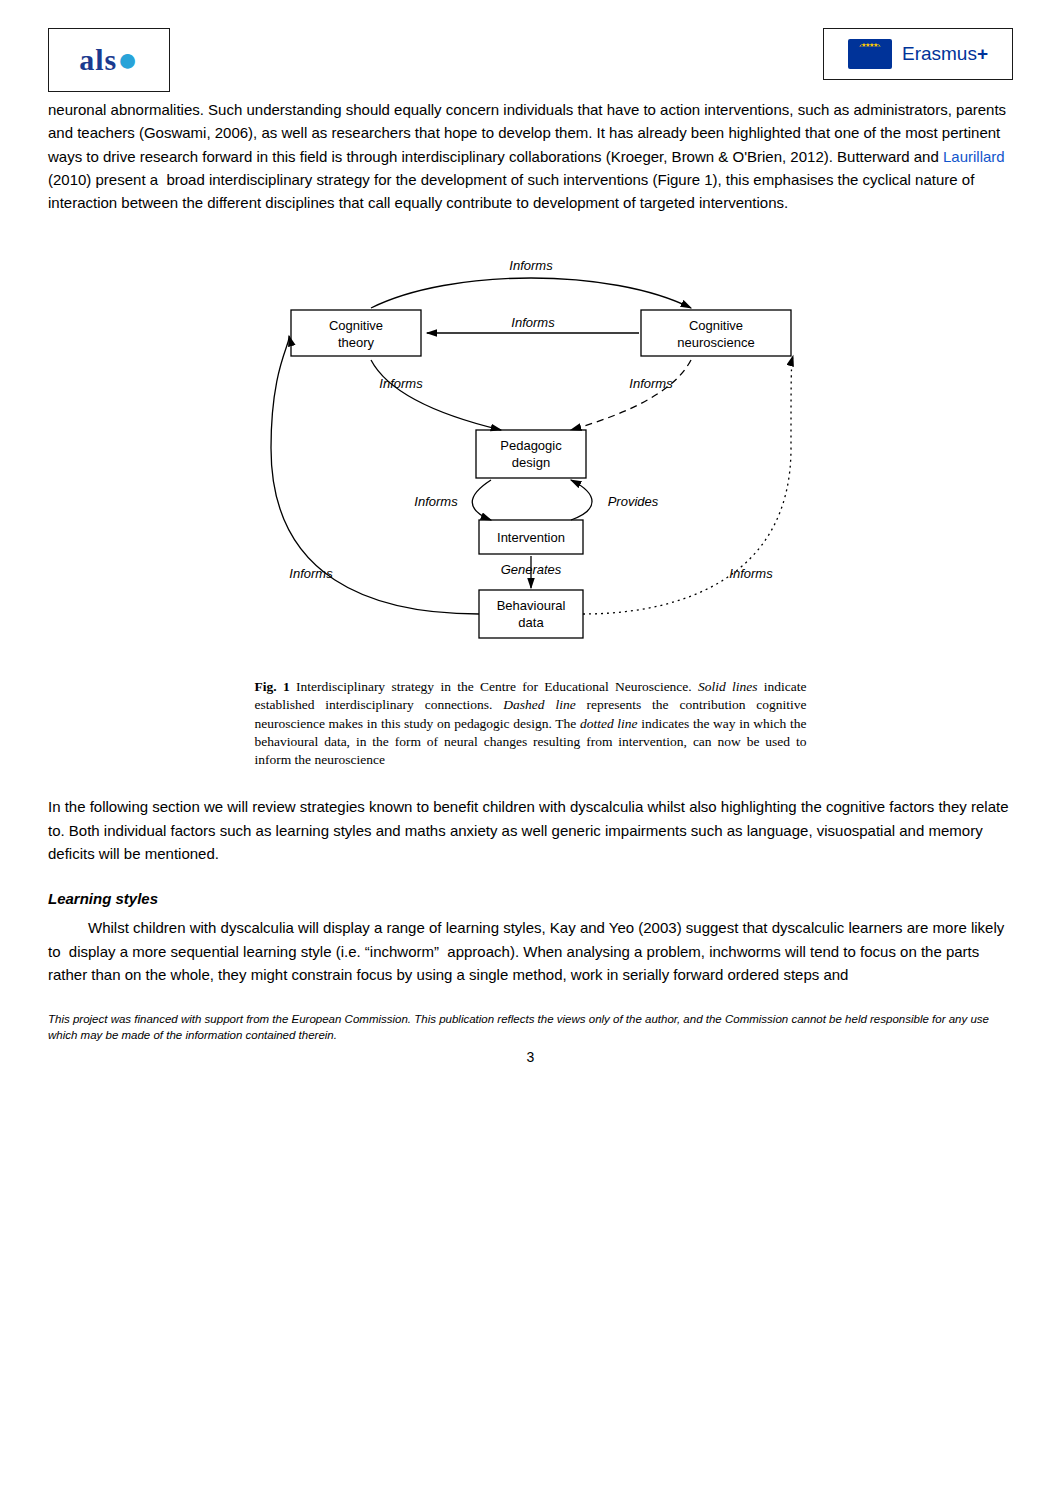als●
Erasmus+
neuronal abnormalities. Such understanding should equally concern individuals that have to action interventions, such as administrators, parents and teachers (Goswami, 2006), as well as researchers that hope to develop them. It has already been highlighted that one of the most pertinent ways to drive research forward in this field is through interdisciplinary collaborations (Kroeger, Brown & O'Brien, 2012). Butterward and Laurillard (2010) present a broad interdisciplinary strategy for the development of such interventions (Figure 1), this emphasises the cyclical nature of interaction between the different disciplines that call equally contribute to development of targeted interventions.
Informs Cognitive theory Cognitive neuroscience Informs Informs Informs Pedagogic design Informs Provides Intervention Generates Behavioural data Informs Informs
Fig. 1 Interdisciplinary strategy in the Centre for Educational Neuroscience. Solid lines indicate established interdisciplinary connections. Dashed line represents the contribution cognitive neuroscience makes in this study on pedagogic design. The dotted line indicates the way in which the behavioural data, in the form of neural changes resulting from intervention, can now be used to inform the neuroscience
In the following section we will review strategies known to benefit children with dyscalculia whilst also highlighting the cognitive factors they relate to. Both individual factors such as learning styles and maths anxiety as well generic impairments such as language, visuospatial and memory deficits will be mentioned.
Learning styles
Whilst children with dyscalculia will display a range of learning styles, Kay and Yeo (2003) suggest that dyscalculic learners are more likely to display a more sequential learning style (i.e. “inchworm” approach). When analysing a problem, inchworms will tend to focus on the parts rather than on the whole, they might constrain focus by using a single method, work in serially forward ordered steps and
This project was financed with support from the European Commission. This publication reflects the views only of the author, and the Commission cannot be held responsible for any use which may be made of the information contained therein.
3